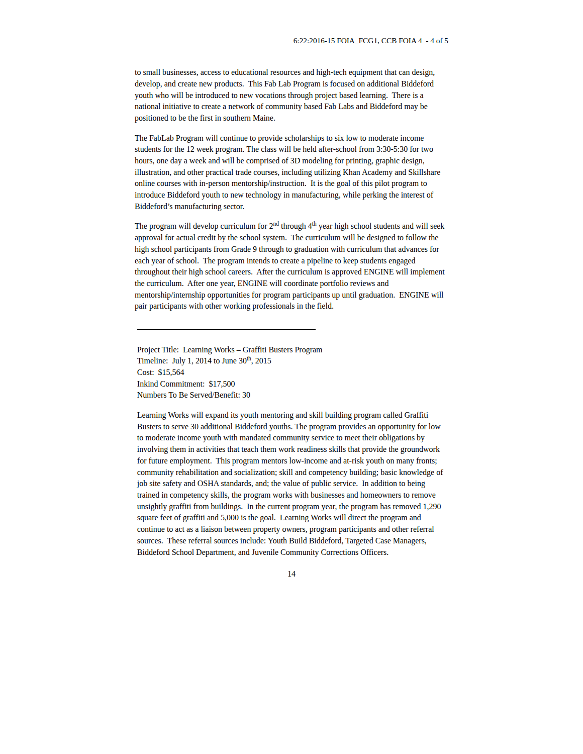6:22:2016-15 FOIA_FCG1, CCB FOIA 4 - 4 of 5
to small businesses, access to educational resources and high-tech equipment that can design, develop, and create new products. This Fab Lab Program is focused on additional Biddeford youth who will be introduced to new vocations through project based learning. There is a national initiative to create a network of community based Fab Labs and Biddeford may be positioned to be the first in southern Maine.
The FabLab Program will continue to provide scholarships to six low to moderate income students for the 12 week program. The class will be held after-school from 3:30-5:30 for two hours, one day a week and will be comprised of 3D modeling for printing, graphic design, illustration, and other practical trade courses, including utilizing Khan Academy and Skillshare online courses with in-person mentorship/instruction. It is the goal of this pilot program to introduce Biddeford youth to new technology in manufacturing, while perking the interest of Biddeford’s manufacturing sector.
The program will develop curriculum for 2nd through 4th year high school students and will seek approval for actual credit by the school system. The curriculum will be designed to follow the high school participants from Grade 9 through to graduation with curriculum that advances for each year of school. The program intends to create a pipeline to keep students engaged throughout their high school careers. After the curriculum is approved ENGINE will implement the curriculum. After one year, ENGINE will coordinate portfolio reviews and mentorship/internship opportunities for program participants up until graduation. ENGINE will pair participants with other working professionals in the field.
Project Title: Learning Works – Graffiti Busters Program
Timeline: July 1, 2014 to June 30th, 2015
Cost: $15,564
Inkind Commitment: $17,500
Numbers To Be Served/Benefit: 30
Learning Works will expand its youth mentoring and skill building program called Graffiti Busters to serve 30 additional Biddeford youths. The program provides an opportunity for low to moderate income youth with mandated community service to meet their obligations by involving them in activities that teach them work readiness skills that provide the groundwork for future employment. This program mentors low-income and at-risk youth on many fronts; community rehabilitation and socialization; skill and competency building; basic knowledge of job site safety and OSHA standards, and; the value of public service. In addition to being trained in competency skills, the program works with businesses and homeowners to remove unsightly graffiti from buildings. In the current program year, the program has removed 1,290 square feet of graffiti and 5,000 is the goal. Learning Works will direct the program and continue to act as a liaison between property owners, program participants and other referral sources. These referral sources include: Youth Build Biddeford, Targeted Case Managers, Biddeford School Department, and Juvenile Community Corrections Officers.
14